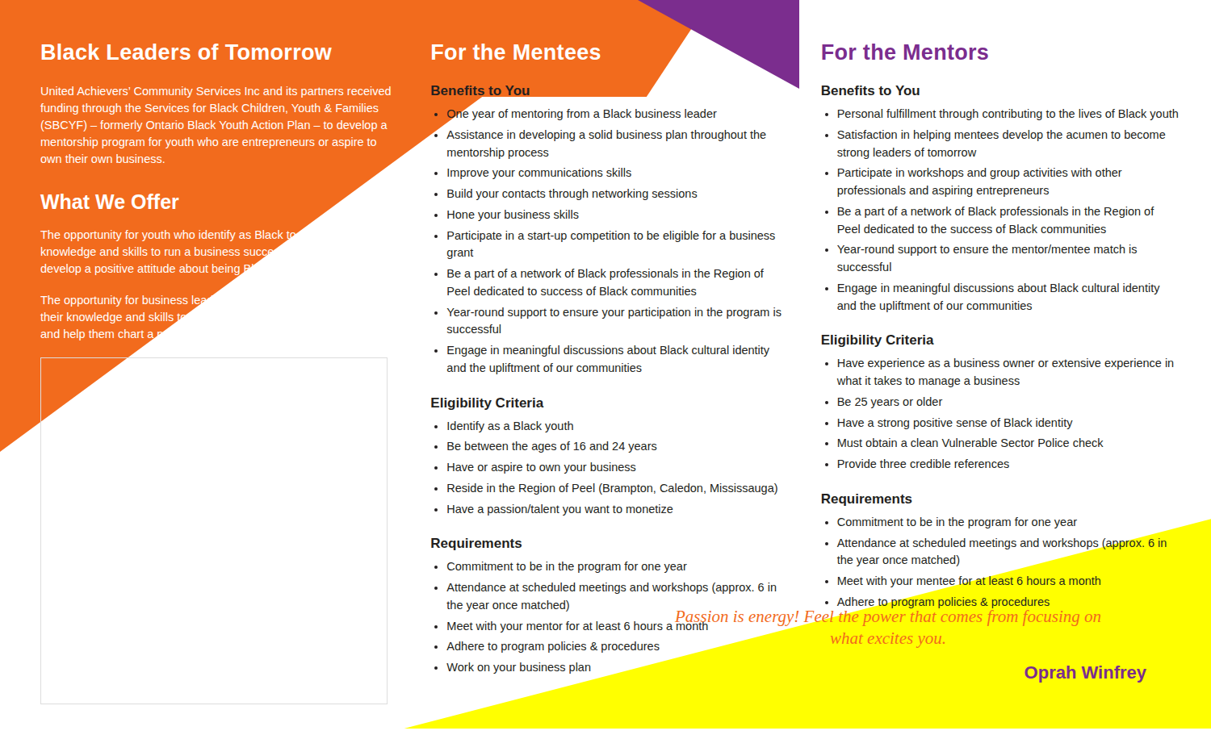Black Leaders of Tomorrow
United Achievers’ Community Services Inc and its partners received funding through the Services for Black Children, Youth & Families (SBCYF) – formerly Ontario Black Youth Action Plan – to develop a mentorship program for youth who are entrepreneurs or aspire to own their own business.
What We Offer
The opportunity for youth who identify as Black to gain valuable knowledge and skills to run a business successfully as well as develop a positive attitude about being Black.
The opportunity for business leaders in the Black community to use their knowledge and skills to coach promising young entrepreneurs and help them chart a path for positive outcomes in life.
For the Mentees
Benefits to You
One year of mentoring from a Black business leader
Assistance in developing a solid business plan throughout the mentorship process
Improve your communications skills
Build your contacts through networking sessions
Hone your business skills
Participate in a start-up competition to be eligible for a business grant
Be a part of a network of Black professionals in the Region of Peel dedicated to success of Black communities
Year-round support to ensure your participation in the program is successful
Engage in meaningful discussions about Black cultural identity and the upliftment of our communities
Eligibility Criteria
Identify as a Black youth
Be between the ages of 16 and 24 years
Have or aspire to own your business
Reside in the Region of Peel (Brampton, Caledon, Mississauga)
Have a passion/talent you want to monetize
Requirements
Commitment to be in the program for one year
Attendance at scheduled meetings and workshops (approx. 6 in the year once matched)
Meet with your mentor for at least 6 hours a month
Adhere to program policies & procedures
Work on your business plan
For the Mentors
Benefits to You
Personal fulfillment through contributing to the lives of Black youth
Satisfaction in helping mentees develop the acumen to become strong leaders of tomorrow
Participate in workshops and group activities with other professionals and aspiring entrepreneurs
Be a part of a network of Black professionals in the Region of Peel dedicated to the success of Black communities
Year-round support to ensure the mentor/mentee match is successful
Engage in meaningful discussions about Black cultural identity and the upliftment of our communities
Eligibility Criteria
Have experience as a business owner or extensive experience in what it takes to manage a business
Be 25 years or older
Have a strong positive sense of Black identity
Must obtain a clean Vulnerable Sector Police check
Provide three credible references
Requirements
Commitment to be in the program for one year
Attendance at scheduled meetings and workshops (approx. 6 in the year once matched)
Meet with your mentee for at least 6 hours a month
Adhere to program policies & procedures
Passion is energy! Feel the power that comes from focusing on what excites you.
Oprah Winfrey